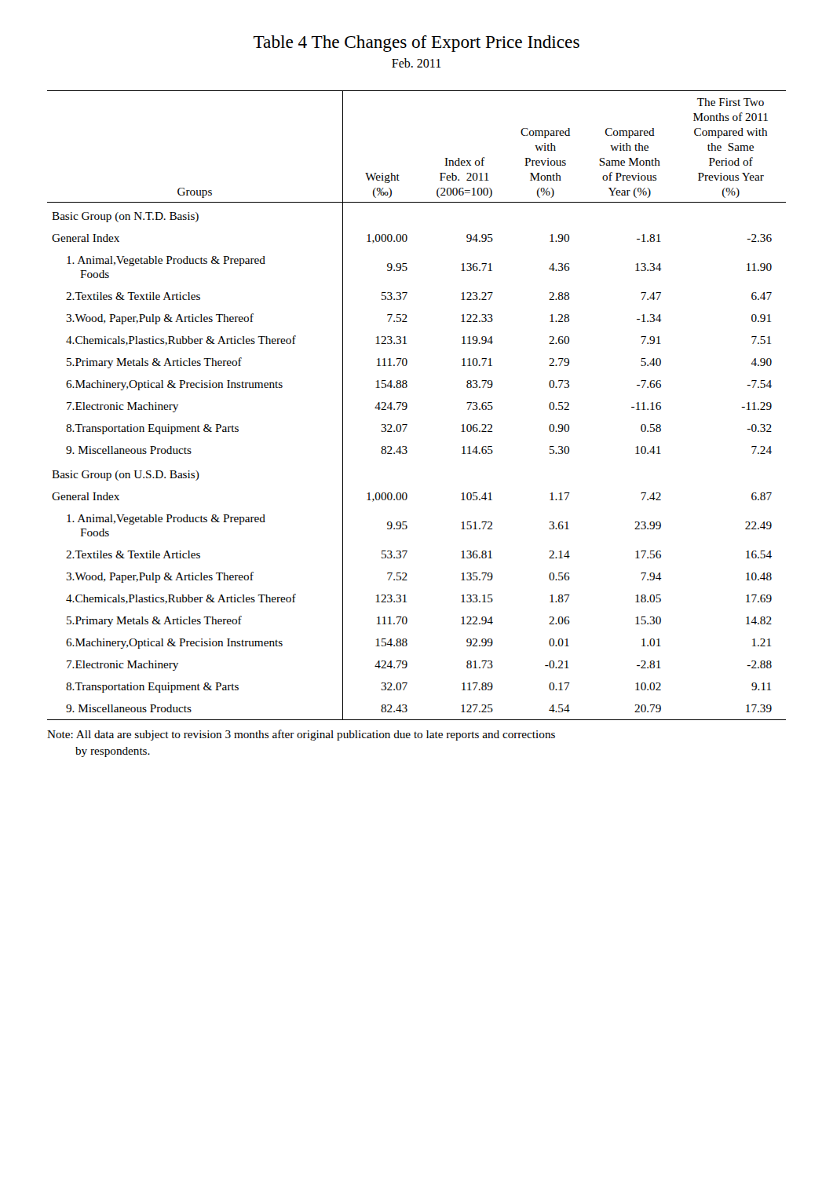Table 4 The Changes of Export Price Indices
Feb. 2011
| Groups | Weight (‰) | Index of Feb. 2011 (2006=100) | Compared with Previous Month (%) | Compared with the Same Month of Previous Year (%) | The First Two Months of 2011 Compared with the Same Period of Previous Year (%) |
| --- | --- | --- | --- | --- | --- |
| Basic Group (on N.T.D. Basis) | | | | | |
| General Index | 1,000.00 | 94.95 | 1.90 | -1.81 | -2.36 |
| 1. Animal,Vegetable Products & Prepared Foods | 9.95 | 136.71 | 4.36 | 13.34 | 11.90 |
| 2.Textiles & Textile Articles | 53.37 | 123.27 | 2.88 | 7.47 | 6.47 |
| 3.Wood, Paper,Pulp & Articles Thereof | 7.52 | 122.33 | 1.28 | -1.34 | 0.91 |
| 4.Chemicals,Plastics,Rubber & Articles Thereof | 123.31 | 119.94 | 2.60 | 7.91 | 7.51 |
| 5.Primary Metals & Articles Thereof | 111.70 | 110.71 | 2.79 | 5.40 | 4.90 |
| 6.Machinery,Optical & Precision Instruments | 154.88 | 83.79 | 0.73 | -7.66 | -7.54 |
| 7.Electronic Machinery | 424.79 | 73.65 | 0.52 | -11.16 | -11.29 |
| 8.Transportation Equipment & Parts | 32.07 | 106.22 | 0.90 | 0.58 | -0.32 |
| 9. Miscellaneous Products | 82.43 | 114.65 | 5.30 | 10.41 | 7.24 |
| Basic Group (on U.S.D. Basis) | | | | | |
| General Index | 1,000.00 | 105.41 | 1.17 | 7.42 | 6.87 |
| 1. Animal,Vegetable Products & Prepared Foods | 9.95 | 151.72 | 3.61 | 23.99 | 22.49 |
| 2.Textiles & Textile Articles | 53.37 | 136.81 | 2.14 | 17.56 | 16.54 |
| 3.Wood, Paper,Pulp & Articles Thereof | 7.52 | 135.79 | 0.56 | 7.94 | 10.48 |
| 4.Chemicals,Plastics,Rubber & Articles Thereof | 123.31 | 133.15 | 1.87 | 18.05 | 17.69 |
| 5.Primary Metals & Articles Thereof | 111.70 | 122.94 | 2.06 | 15.30 | 14.82 |
| 6.Machinery,Optical & Precision Instruments | 154.88 | 92.99 | 0.01 | 1.01 | 1.21 |
| 7.Electronic Machinery | 424.79 | 81.73 | -0.21 | -2.81 | -2.88 |
| 8.Transportation Equipment & Parts | 32.07 | 117.89 | 0.17 | 10.02 | 9.11 |
| 9. Miscellaneous Products | 82.43 | 127.25 | 4.54 | 20.79 | 17.39 |
Note: All data are subject to revision 3 months after original publication due to late reports and corrections by respondents.